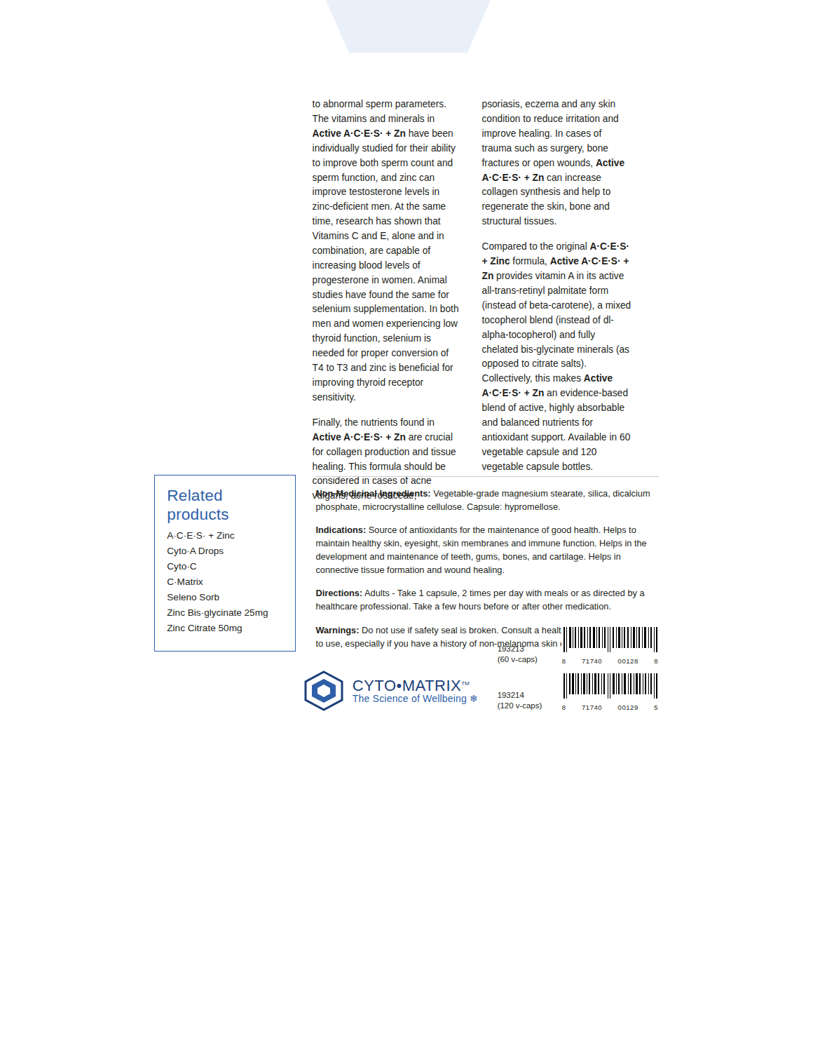to abnormal sperm parameters. The vitamins and minerals in Active A·C·E·S· + Zn have been individually studied for their ability to improve both sperm count and sperm function, and zinc can improve testosterone levels in zinc-deficient men. At the same time, research has shown that Vitamins C and E, alone and in combination, are capable of increasing blood levels of progesterone in women. Animal studies have found the same for selenium supplementation. In both men and women experiencing low thyroid function, selenium is needed for proper conversion of T4 to T3 and zinc is beneficial for improving thyroid receptor sensitivity.
Finally, the nutrients found in Active A·C·E·S· + Zn are crucial for collagen production and tissue healing. This formula should be considered in cases of acne vulgaris, acne rosaceae,
psoriasis, eczema and any skin condition to reduce irritation and improve healing. In cases of trauma such as surgery, bone fractures or open wounds, Active A·C·E·S· + Zn can increase collagen synthesis and help to regenerate the skin, bone and structural tissues.
Compared to the original A·C·E·S· + Zinc formula, Active A·C·E·S· + Zn provides vitamin A in its active all-trans-retinyl palmitate form (instead of beta-carotene), a mixed tocopherol blend (instead of dl-alpha-tocopherol) and fully chelated bis-glycinate minerals (as opposed to citrate salts). Collectively, this makes Active A·C·E·S· + Zn an evidence-based blend of active, highly absorbable and balanced nutrients for antioxidant support. Available in 60 vegetable capsule and 120 vegetable capsule bottles.
Related products
A·C·E·S· + Zinc
Cyto·A Drops
Cyto·C
C·Matrix
Seleno Sorb
Zinc Bis·glycinate 25mg
Zinc Citrate 50mg
Non-Medicinal Ingredients: Vegetable-grade magnesium stearate, silica, dicalcium phosphate, microcrystalline cellulose. Capsule: hypromellose.
Indications: Source of antioxidants for the maintenance of good health. Helps to maintain healthy skin, eyesight, skin membranes and immune function. Helps in the development and maintenance of teeth, gums, bones, and cartilage. Helps in connective tissue formation and wound healing.
Directions: Adults - Take 1 capsule, 2 times per day with meals or as directed by a healthcare professional. Take a few hours before or after other medication.
Warnings: Do not use if safety seal is broken. Consult a healthcare professional prior to use, especially if you have a history of non-melanoma skin cancer.
CYTO•MATRIXTM
The Science of Wellbeing ❄
193213
(60 v-caps)
871740001288
193214
(120 v-caps)
871740001295